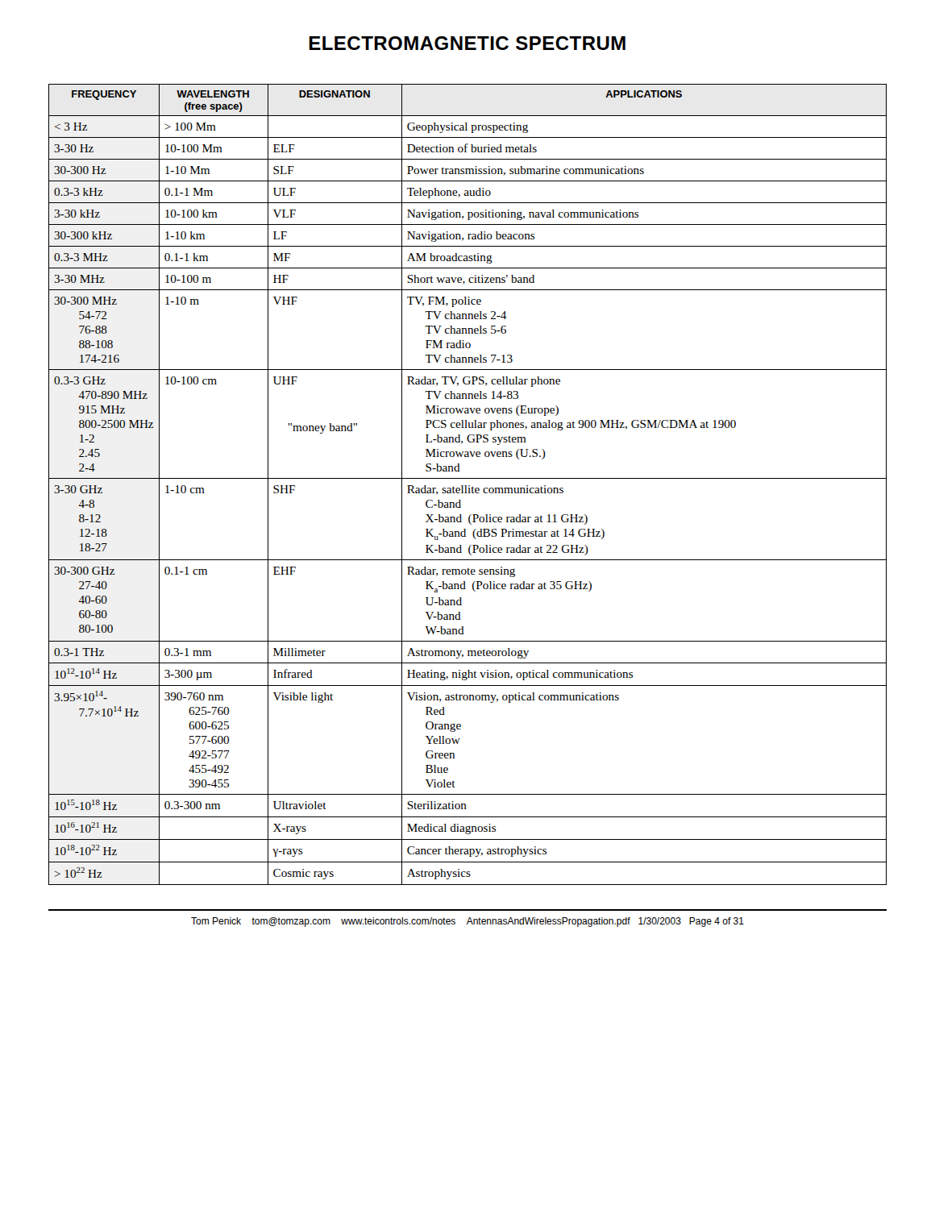ELECTROMAGNETIC SPECTRUM
| FREQUENCY | WAVELENGTH (free space) | DESIGNATION | APPLICATIONS |
| --- | --- | --- | --- |
| < 3 Hz | > 100 Mm | | Geophysical prospecting |
| 3-30 Hz | 10-100 Mm | ELF | Detection of buried metals |
| 30-300 Hz | 1-10 Mm | SLF | Power transmission, submarine communications |
| 0.3-3 kHz | 0.1-1 Mm | ULF | Telephone, audio |
| 3-30 kHz | 10-100 km | VLF | Navigation, positioning, naval communications |
| 30-300 kHz | 1-10 km | LF | Navigation, radio beacons |
| 0.3-3 MHz | 0.1-1 km | MF | AM broadcasting |
| 3-30 MHz | 10-100 m | HF | Short wave, citizens' band |
| 30-300 MHz 54-72 76-88 88-108 174-216 | 1-10 m | VHF | TV, FM, police TV channels 2-4 TV channels 5-6 FM radio TV channels 7-13 |
| 0.3-3 GHz 470-890 MHz 915 MHz 800-2500 MHz 1-2 2.45 2-4 | 10-100 cm | UHF "money band" | Radar, TV, GPS, cellular phone TV channels 14-83 Microwave ovens (Europe) PCS cellular phones, analog at 900 MHz, GSM/CDMA at 1900 L-band, GPS system Microwave ovens (U.S.) S-band |
| 3-30 GHz 4-8 8-12 12-18 18-27 | 1-10 cm | SHF | Radar, satellite communications C-band X-band (Police radar at 11 GHz) K u -band (dBS Primestar at 14 GHz) K-band (Police radar at 22 GHz) |
| 30-300 GHz 27-40 40-60 60-80 80-100 | 0.1-1 cm | EHF | Radar, remote sensing K a -band (Police radar at 35 GHz) U-band V-band W-band |
| 0.3-1 THz | 0.3-1 mm | Millimeter | Astromony, meteorology |
| 10 12 -10 14 Hz | 3-300 µm | Infrared | Heating, night vision, optical communications |
| 3.95×10 14 - 7.7×10 14 Hz | 390-760 nm 625-760 600-625 577-600 492-577 455-492 390-455 | Visible light | Vision, astronomy, optical communications Red Orange Yellow Green Blue Violet |
| 10 15 -10 18 Hz | 0.3-300 nm | Ultraviolet | Sterilization |
| 10 16 -10 21 Hz | | X-rays | Medical diagnosis |
| 10 18 -10 22 Hz | | γ-rays | Cancer therapy, astrophysics |
| > 10 22 Hz | | Cosmic rays | Astrophysics |
Tom Penick tom@tomzap.com www.teicontrols.com/notes AntennasAndWirelessPropagation.pdf 1/30/2003 Page 4 of 31